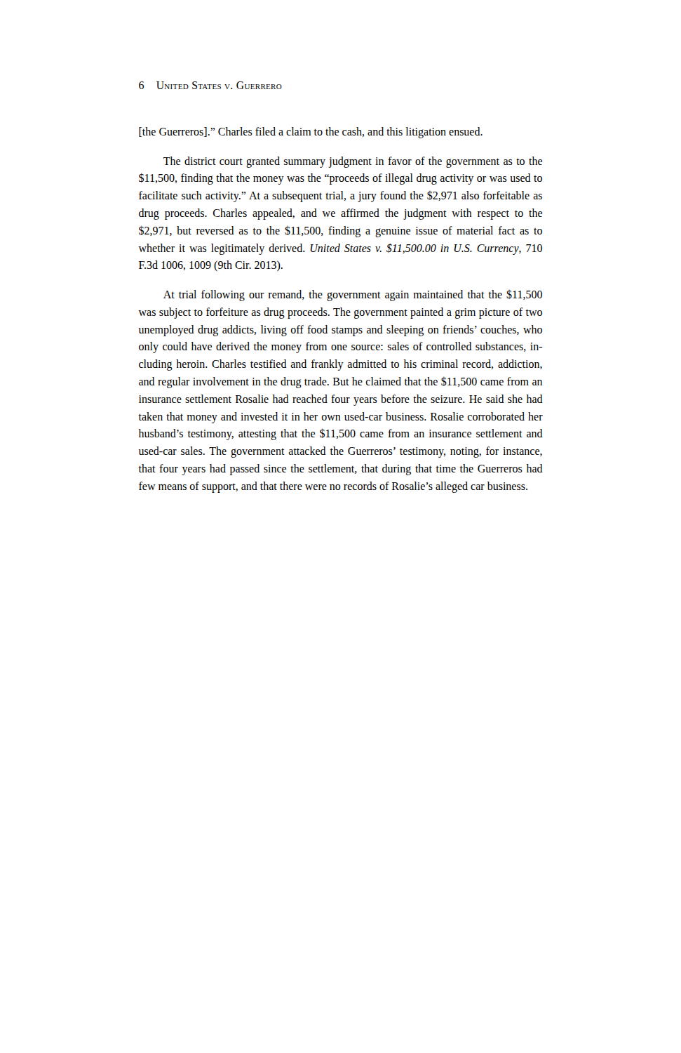6 United States v. Guerrero
[the Guerreros].” Charles filed a claim to the cash, and this litigation ensued.
The district court granted summary judgment in favor of the government as to the $11,500, finding that the money was the “proceeds of illegal drug activity or was used to facilitate such activity.” At a subsequent trial, a jury found the $2,971 also forfeitable as drug proceeds. Charles appealed, and we affirmed the judgment with respect to the $2,971, but reversed as to the $11,500, finding a genuine issue of material fact as to whether it was legitimately derived. United States v. $11,500.00 in U.S. Currency, 710 F.3d 1006, 1009 (9th Cir. 2013).
At trial following our remand, the government again maintained that the $11,500 was subject to forfeiture as drug proceeds. The government painted a grim picture of two unemployed drug addicts, living off food stamps and sleeping on friends’ couches, who only could have derived the money from one source: sales of controlled substances, including heroin. Charles testified and frankly admitted to his criminal record, addiction, and regular involvement in the drug trade. But he claimed that the $11,500 came from an insurance settlement Rosalie had reached four years before the seizure. He said she had taken that money and invested it in her own used-car business. Rosalie corroborated her husband’s testimony, attesting that the $11,500 came from an insurance settlement and used-car sales. The government attacked the Guerreros’ testimony, noting, for instance, that four years had passed since the settlement, that during that time the Guerreros had few means of support, and that there were no records of Rosalie’s alleged car business.